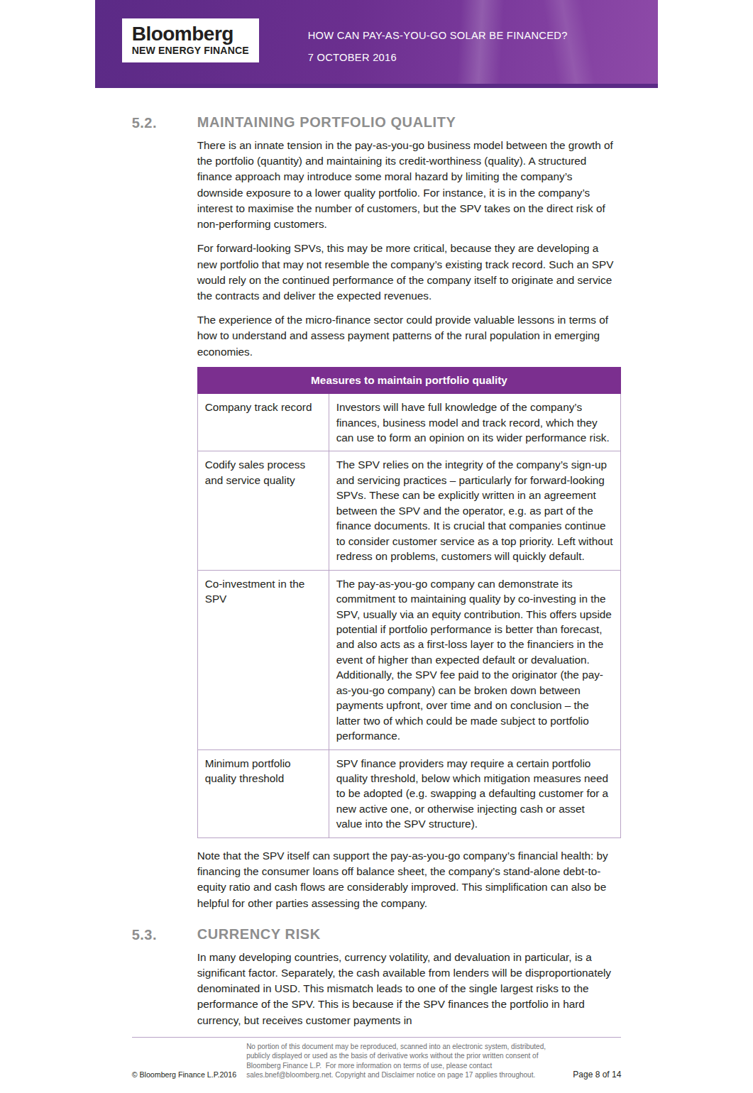Bloomberg NEW ENERGY FINANCE
HOW CAN PAY-AS-YOU-GO SOLAR BE FINANCED?
7 OCTOBER 2016
5.2.
Maintaining portfolio quality
There is an innate tension in the pay-as-you-go business model between the growth of the portfolio (quantity) and maintaining its credit-worthiness (quality). A structured finance approach may introduce some moral hazard by limiting the company’s downside exposure to a lower quality portfolio. For instance, it is in the company’s interest to maximise the number of customers, but the SPV takes on the direct risk of non-performing customers.
For forward-looking SPVs, this may be more critical, because they are developing a new portfolio that may not resemble the company’s existing track record. Such an SPV would rely on the continued performance of the company itself to originate and service the contracts and deliver the expected revenues.
The experience of the micro-finance sector could provide valuable lessons in terms of how to understand and assess payment patterns of the rural population in emerging economies.
| Measures to maintain portfolio quality |
| --- |
| Company track record | Investors will have full knowledge of the company’s finances, business model and track record, which they can use to form an opinion on its wider performance risk. |
| Codify sales process and service quality | The SPV relies on the integrity of the company’s sign-up and servicing practices – particularly for forward-looking SPVs. These can be explicitly written in an agreement between the SPV and the operator, e.g. as part of the finance documents. It is crucial that companies continue to consider customer service as a top priority. Left without redress on problems, customers will quickly default. |
| Co-investment in the SPV | The pay-as-you-go company can demonstrate its commitment to maintaining quality by co-investing in the SPV, usually via an equity contribution. This offers upside potential if portfolio performance is better than forecast, and also acts as a first-loss layer to the financiers in the event of higher than expected default or devaluation. Additionally, the SPV fee paid to the originator (the pay-as-you-go company) can be broken down between payments upfront, over time and on conclusion – the latter two of which could be made subject to portfolio performance. |
| Minimum portfolio quality threshold | SPV finance providers may require a certain portfolio quality threshold, below which mitigation measures need to be adopted (e.g. swapping a defaulting customer for a new active one, or otherwise injecting cash or asset value into the SPV structure). |
Note that the SPV itself can support the pay-as-you-go company’s financial health: by financing the consumer loans off balance sheet, the company’s stand-alone debt-to-equity ratio and cash flows are considerably improved. This simplification can also be helpful for other parties assessing the company.
5.3.
Currency risk
In many developing countries, currency volatility, and devaluation in particular, is a significant factor. Separately, the cash available from lenders will be disproportionately denominated in USD. This mismatch leads to one of the single largest risks to the performance of the SPV. This is because if the SPV finances the portfolio in hard currency, but receives customer payments in
© Bloomberg Finance L.P.2016
No portion of this document may be reproduced, scanned into an electronic system, distributed, publicly displayed or used as the basis of derivative works without the prior written consent of Bloomberg Finance L.P. For more information on terms of use, please contact sales.bnef@bloomberg.net. Copyright and Disclaimer notice on page 17 applies throughout.
Page 8 of 14